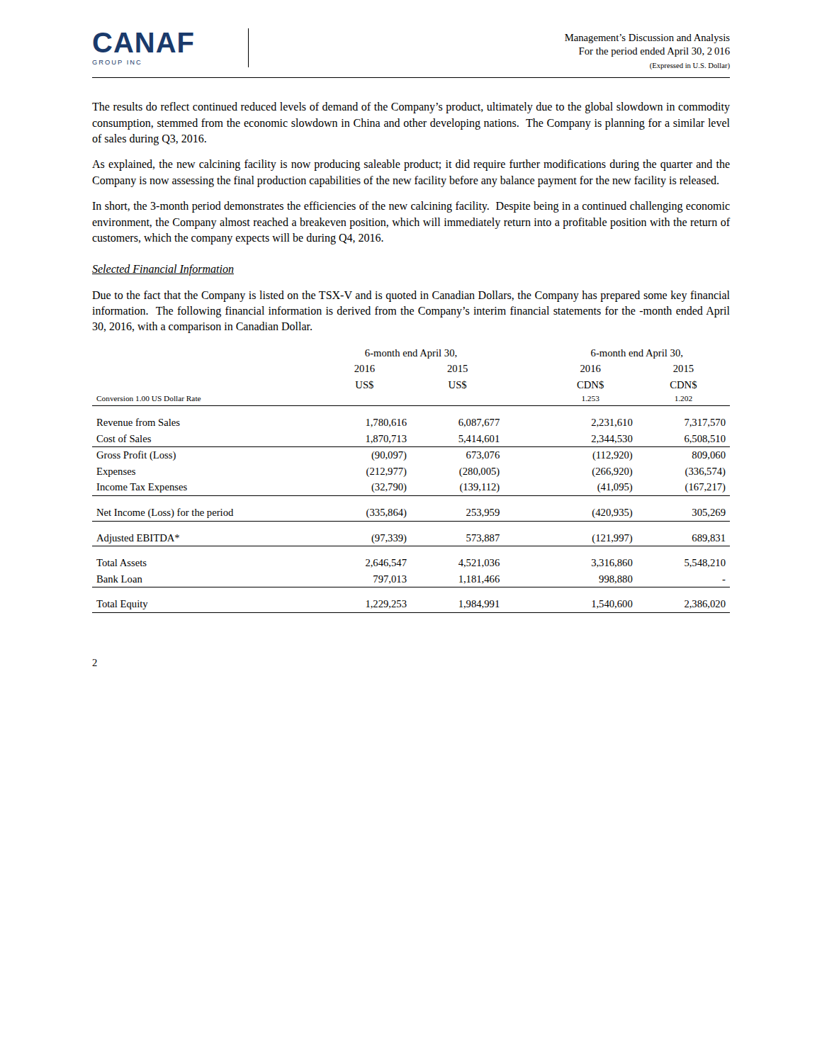CANAF
GROUP INC
Management’s Discussion and Analysis
For the period ended April 30, 2 016
(Expressed in U.S. Dollar)
The results do reflect continued reduced levels of demand of the Company’s product, ultimately due to the global slowdown in commodity consumption, stemmed from the economic slowdown in China and other developing nations. The Company is planning for a similar level of sales during Q3, 2016.
As explained, the new calcining facility is now producing saleable product; it did require further modifications during the quarter and the Company is now assessing the final production capabilities of the new facility before any balance payment for the new facility is released.
In short, the 3-month period demonstrates the efficiencies of the new calcining facility. Despite being in a continued challenging economic environment, the Company almost reached a breakeven position, which will immediately return into a profitable position with the return of customers, which the company expects will be during Q4, 2016.
Selected Financial Information
Due to the fact that the Company is listed on the TSX-V and is quoted in Canadian Dollars, the Company has prepared some key financial information. The following financial information is derived from the Company’s interim financial statements for the -month ended April 30, 2016, with a comparison in Canadian Dollar.
| | 6-month end April 30, | | 6-month end April 30, |
| | 2016 | 2015 | | 2016 | 2015 |
| | US$ | US$ | | CDN$ | CDN$ |
| Conversion 1.00 US Dollar Rate | | | | 1.253 | 1.202 |
| Revenue from Sales | 1,780,616 | 6,087,677 | | 2,231,610 | 7,317,570 |
| Cost of Sales | 1,870,713 | 5,414,601 | | 2,344,530 | 6,508,510 |
| Gross Profit (Loss) | (90,097) | 673,076 | | (112,920) | 809,060 |
| Expenses | (212,977) | (280,005) | | (266,920) | (336,574) |
| Income Tax Expenses | (32,790) | (139,112) | | (41,095) | (167,217) |
| Net Income (Loss) for the period | (335,864) | 253,959 | | (420,935) | 305,269 |
| Adjusted EBITDA* | (97,339) | 573,887 | | (121,997) | 689,831 |
| Total Assets | 2,646,547 | 4,521,036 | | 3,316,860 | 5,548,210 |
| Bank Loan | 797,013 | 1,181,466 | | 998,880 | - |
| Total Equity | 1,229,253 | 1,984,991 | | 1,540,600 | 2,386,020 |
2